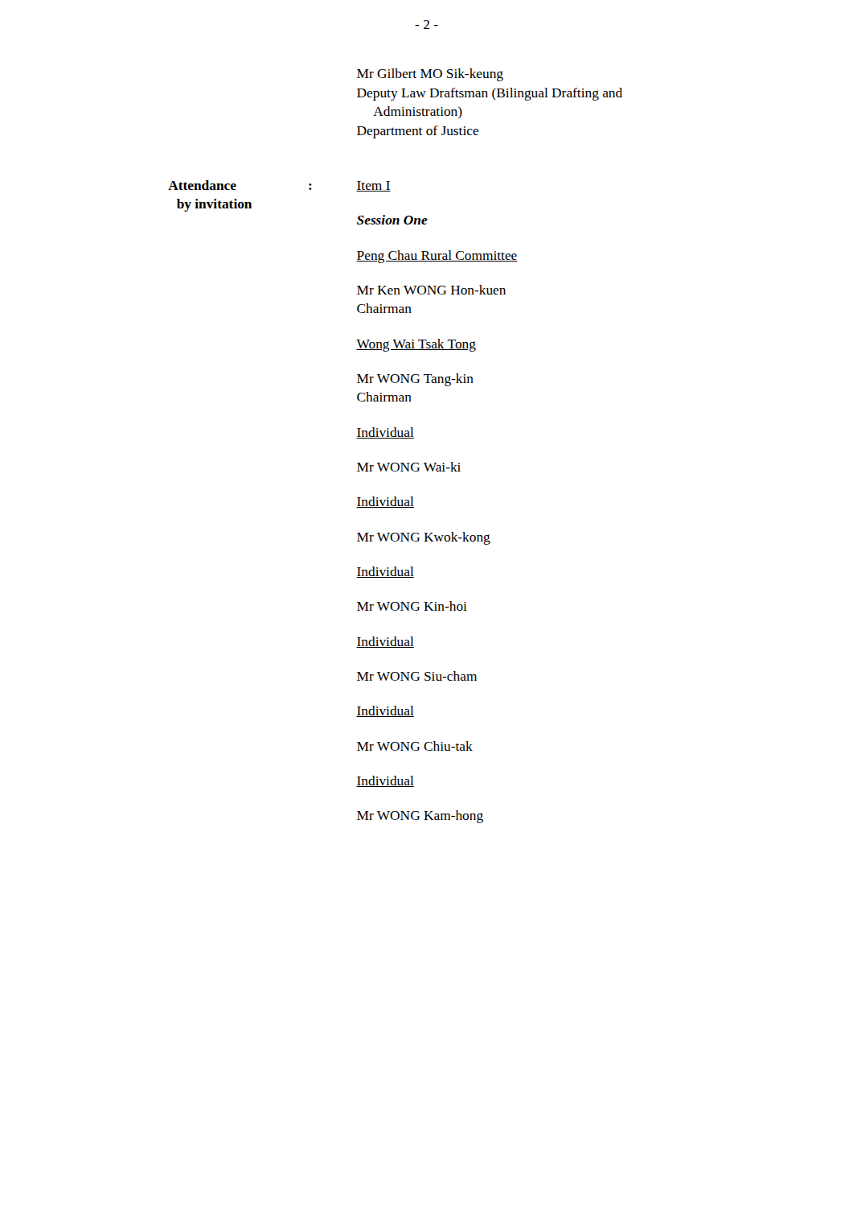- 2 -
Mr Gilbert MO Sik-keung
Deputy Law Draftsman (Bilingual Drafting and
Administration)
Department of Justice
| Attendance by invitation | : | Item I Session One Peng Chau Rural Committee Mr Ken WONG Hon-kuen Chairman Wong Wai Tsak Tong Mr WONG Tang-kin Chairman Individual Mr WONG Wai-ki Individual Mr WONG Kwok-kong Individual Mr WONG Kin-hoi Individual Mr WONG Siu-cham Individual Mr WONG Chiu-tak Individual Mr WONG Kam-hong |